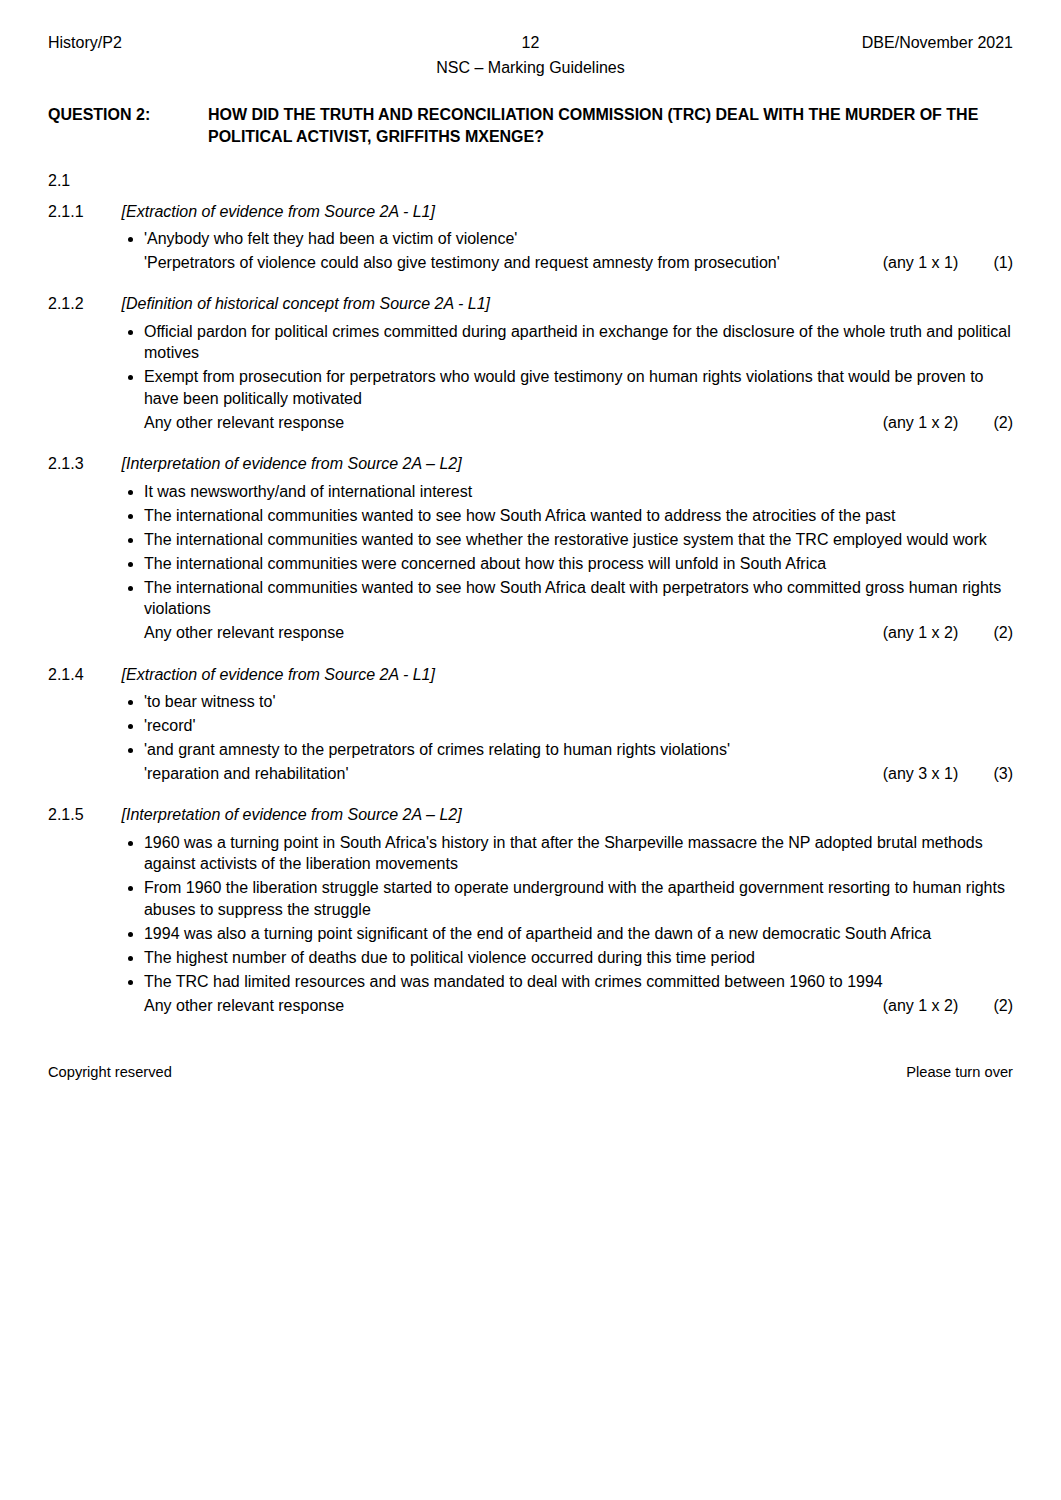History/P2
12
DBE/November 2021
NSC – Marking Guidelines
QUESTION 2:
HOW DID THE TRUTH AND RECONCILIATION COMMISSION (TRC) DEAL WITH THE MURDER OF THE POLITICAL ACTIVIST, GRIFFITHS MXENGE?
2.1
2.1.1
[Extraction of evidence from Source 2A - L1]
'Anybody who felt they had been a victim of violence'
'Perpetrators of violence could also give testimony and request amnesty from prosecution' (any 1 x 1)(1)
2.1.2
[Definition of historical concept from Source 2A - L1]
Official pardon for political crimes committed during apartheid in exchange for the disclosure of the whole truth and political motives
Exempt from prosecution for perpetrators who would give testimony on human rights violations that would be proven to have been politically motivated
Any other relevant response (any 1 x 2)(2)
2.1.3
[Interpretation of evidence from Source 2A – L2]
It was newsworthy/and of international interest
The international communities wanted to see how South Africa wanted to address the atrocities of the past
The international communities wanted to see whether the restorative justice system that the TRC employed would work
The international communities were concerned about how this process will unfold in South Africa
The international communities wanted to see how South Africa dealt with perpetrators who committed gross human rights violations
Any other relevant response (any 1 x 2)(2)
2.1.4
[Extraction of evidence from Source 2A - L1]
'to bear witness to'
'record'
'and grant amnesty to the perpetrators of crimes relating to human rights violations'
'reparation and rehabilitation' (any 3 x 1)(3)
2.1.5
[Interpretation of evidence from Source 2A – L2]
1960 was a turning point in South Africa's history in that after the Sharpeville massacre the NP adopted brutal methods against activists of the liberation movements
From 1960 the liberation struggle started to operate underground with the apartheid government resorting to human rights abuses to suppress the struggle
1994 was also a turning point significant of the end of apartheid and the dawn of a new democratic South Africa
The highest number of deaths due to political violence occurred during this time period
The TRC had limited resources and was mandated to deal with crimes committed between 1960 to 1994
Any other relevant response (any 1 x 2)(2)
Copyright reserved
Please turn over